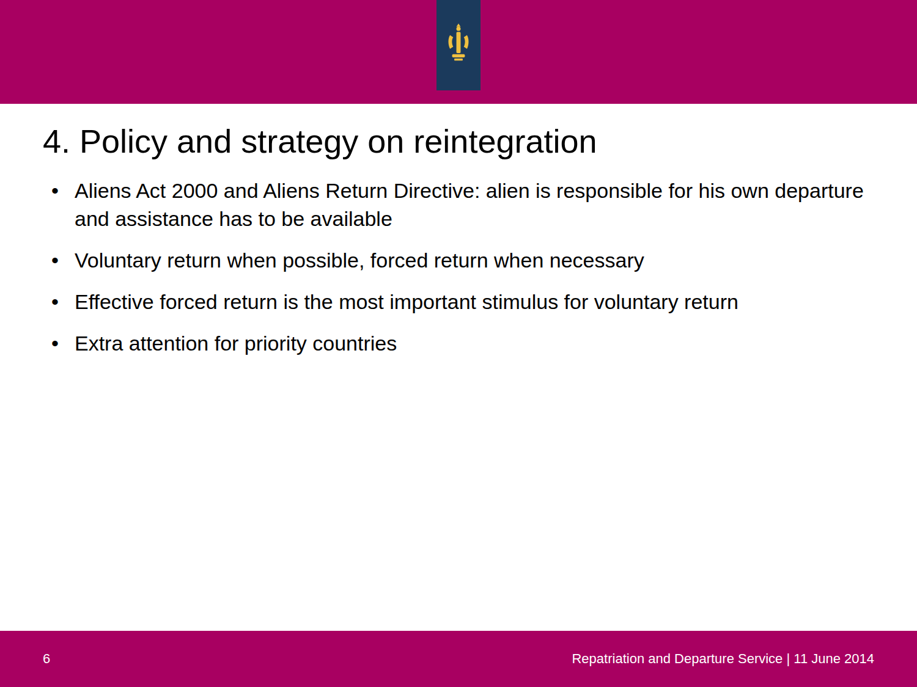4. Policy and strategy on reintegration
Aliens Act 2000 and Aliens Return Directive: alien is responsible for his own departure and assistance has to be available
Voluntary return when possible, forced return when necessary
Effective forced return is the most important stimulus for voluntary return
Extra attention for priority countries
6
Repatriation and Departure Service | 11 June 2014